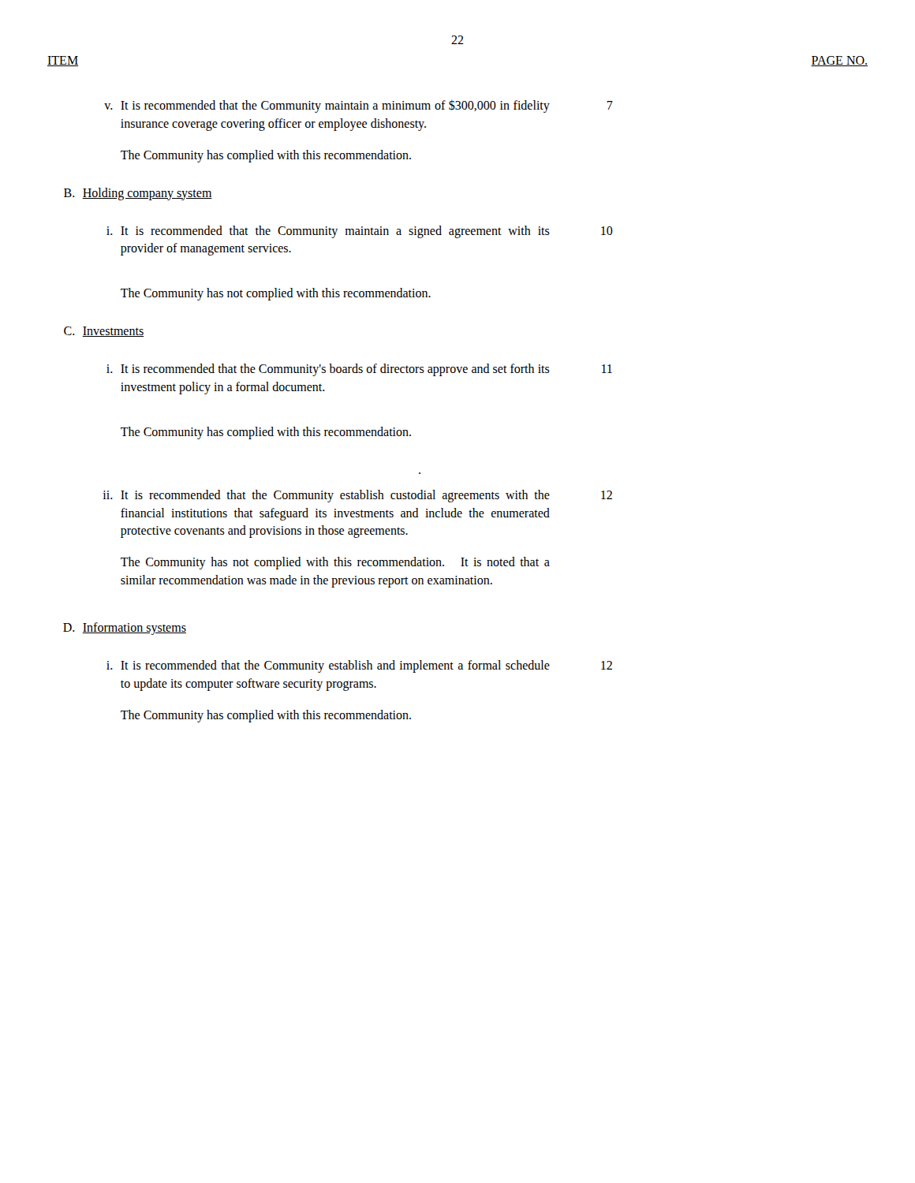22
ITEM PAGE NO.
v.
It is recommended that the Community maintain a minimum of $300,000 in fidelity insurance coverage covering officer or employee dishonesty.
The Community has complied with this recommendation.
7
B.
Holding company system
i.
It is recommended that the Community maintain a signed agreement with its provider of management services.
The Community has not complied with this recommendation.
10
C.
Investments
i.
It is recommended that the Community's boards of directors approve and set forth its investment policy in a formal document.
The Community has complied with this recommendation.
11
.
ii.
It is recommended that the Community establish custodial agreements with the financial institutions that safeguard its investments and include the enumerated protective covenants and provisions in those agreements.
The Community has not complied with this recommendation. It is noted that a similar recommendation was made in the previous report on examination.
12
D.
Information systems
i.
It is recommended that the Community establish and implement a formal schedule to update its computer software security programs.
The Community has complied with this recommendation.
12